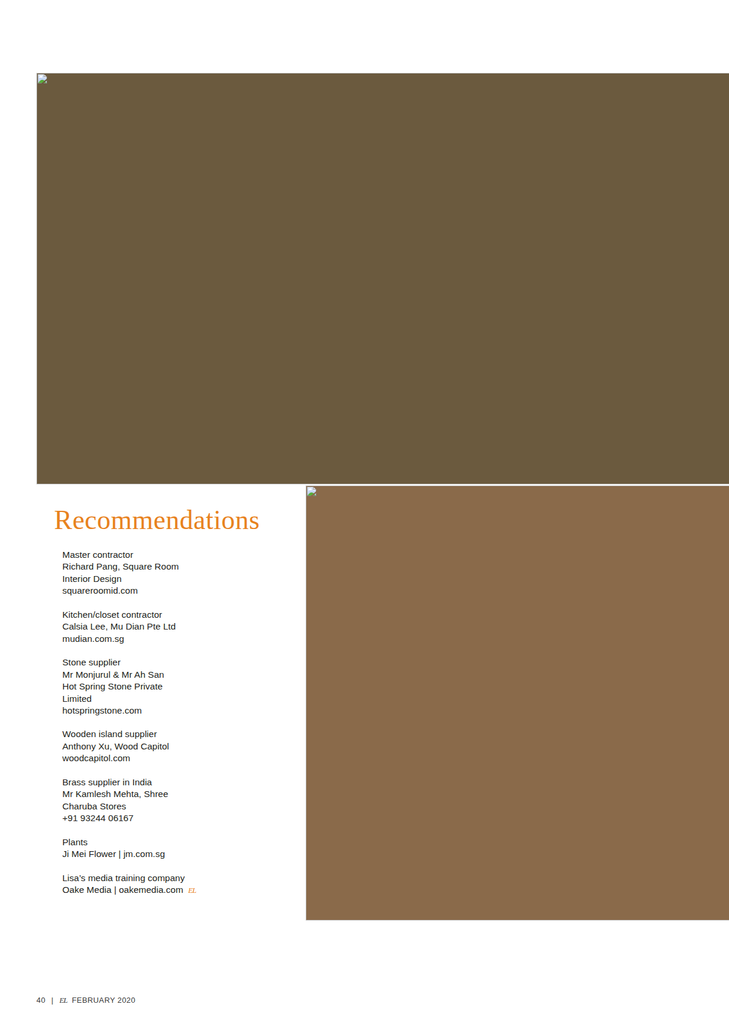Recommendations
Master contractor
Richard Pang, Square Room
Interior Design
squareroomid.com
Kitchen/closet contractor
Calsia Lee, Mu Dian Pte Ltd
mudian.com.sg
Stone supplier
Mr Monjurul & Mr Ah San
Hot Spring Stone Private
Limited
hotspringstone.com
Wooden island supplier
Anthony Xu, Wood Capitol
woodcapitol.com
Brass supplier in India
Mr Kamlesh Mehta, Shree
Charuba Stores
+91 93244 06167
Plants
Ji Mei Flower | jm.com.sg
Lisa’s media training company
Oake Media | oakemedia.com EL
40 | EL FEBRUARY 2020